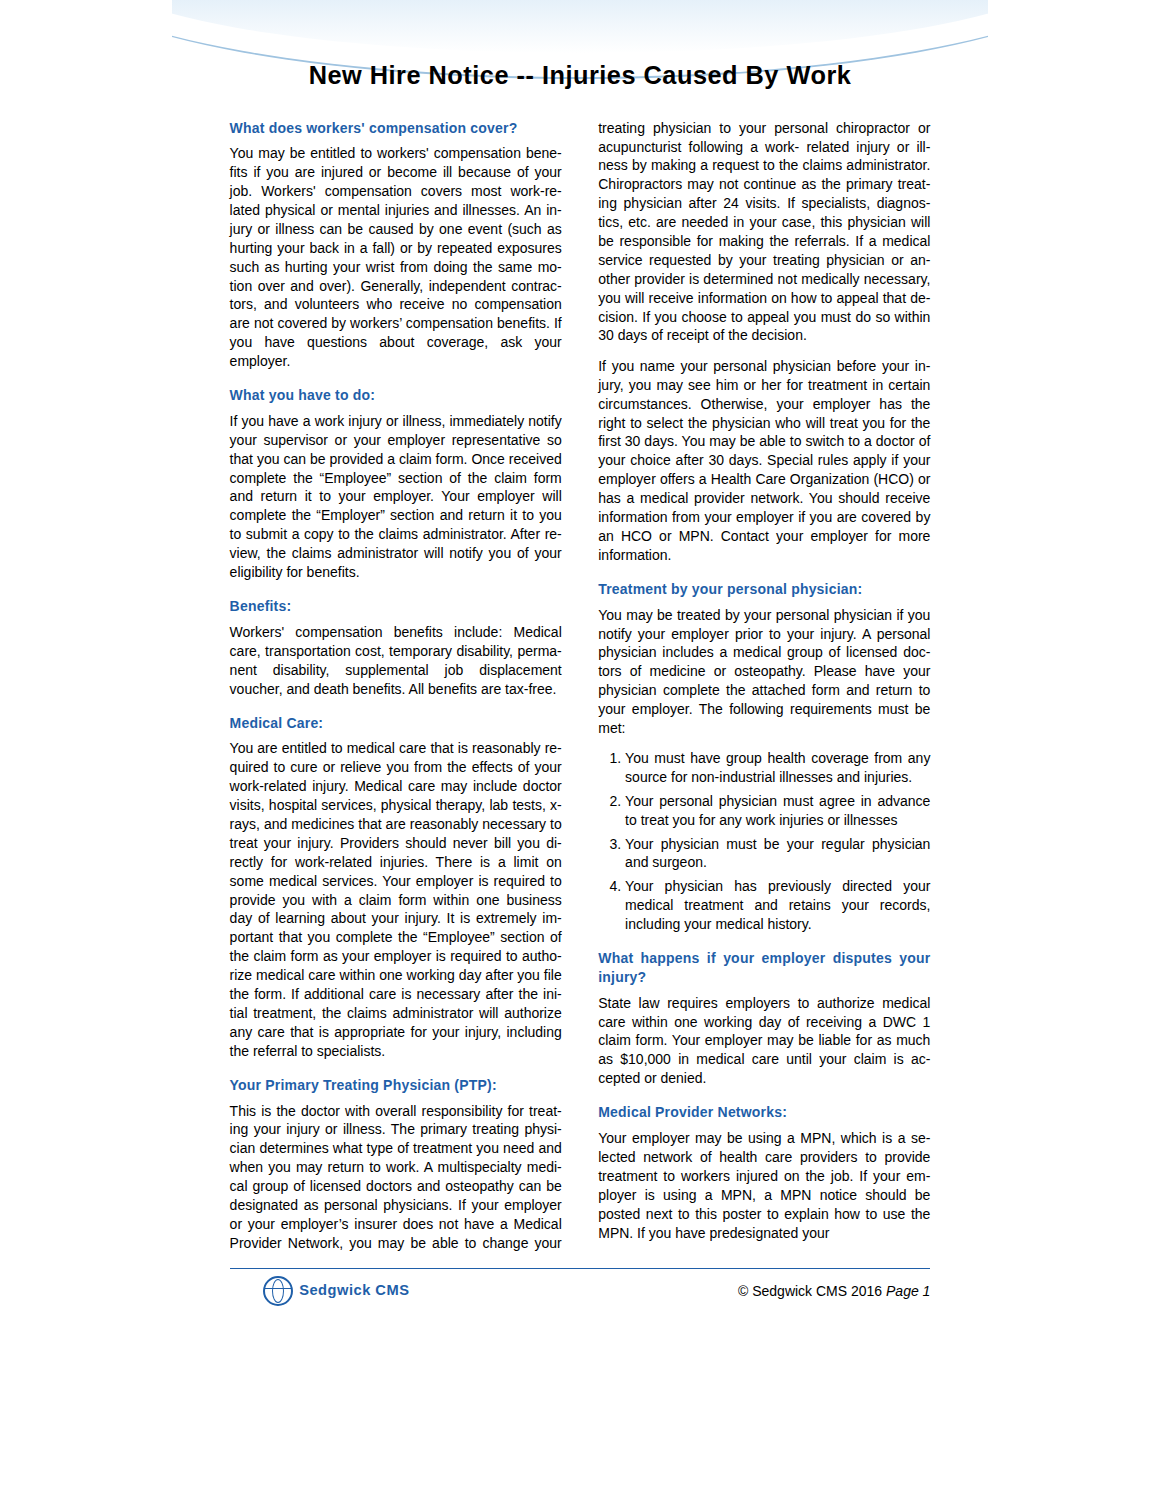New Hire Notice -- Injuries Caused By Work
What does workers' compensation cover?
You may be entitled to workers' compensation benefits if you are injured or become ill because of your job. Workers' compensation covers most work-related physical or mental injuries and illnesses. An injury or illness can be caused by one event (such as hurting your back in a fall) or by repeated exposures such as hurting your wrist from doing the same motion over and over). Generally, independent contractors, and volunteers who receive no compensation are not covered by workers’ compensation benefits. If you have questions about coverage, ask your employer.
What you have to do:
If you have a work injury or illness, immediately notify your supervisor or your employer representative so that you can be provided a claim form. Once received complete the “Employee” section of the claim form and return it to your employer. Your employer will complete the “Employer” section and return it to you to submit a copy to the claims administrator. After review, the claims administrator will notify you of your eligibility for benefits.
Benefits:
Workers' compensation benefits include: Medical care, transportation cost, temporary disability, permanent disability, supplemental job displacement voucher, and death benefits. All benefits are tax-free.
Medical Care:
You are entitled to medical care that is reasonably required to cure or relieve you from the effects of your work-related injury. Medical care may include doctor visits, hospital services, physical therapy, lab tests, x-rays, and medicines that are reasonably necessary to treat your injury. Providers should never bill you directly for work-related injuries. There is a limit on some medical services. Your employer is required to provide you with a claim form within one business day of learning about your injury. It is extremely important that you complete the “Employee” section of the claim form as your employer is required to authorize medical care within one working day after you file the form. If additional care is necessary after the initial treatment, the claims administrator will authorize any care that is appropriate for your injury, including the referral to specialists.
Your Primary Treating Physician (PTP):
This is the doctor with overall responsibility for treating your injury or illness. The primary treating physician determines what type of treatment you need and when you may return to work. A multispecialty medical group of licensed doctors and osteopathy can be designated as personal physicians. If your employer or your employer’s insurer does not have a Medical Provider Network, you may be able to change your treating physician to your personal chiropractor or acupuncturist following a work- related injury or illness by making a request to the claims administrator. Chiropractors may not continue as the primary treating physician after 24 visits. If specialists, diagnostics, etc. are needed in your case, this physician will be responsible for making the referrals. If a medical service requested by your treating physician or another provider is determined not medically necessary, you will receive information on how to appeal that decision. If you choose to appeal you must do so within 30 days of receipt of the decision.
If you name your personal physician before your injury, you may see him or her for treatment in certain circumstances. Otherwise, your employer has the right to select the physician who will treat you for the first 30 days. You may be able to switch to a doctor of your choice after 30 days. Special rules apply if your employer offers a Health Care Organization (HCO) or has a medical provider network. You should receive information from your employer if you are covered by an HCO or MPN. Contact your employer for more information.
Treatment by your personal physician:
You may be treated by your personal physician if you notify your employer prior to your injury. A personal physician includes a medical group of licensed doctors of medicine or osteopathy. Please have your physician complete the attached form and return to your employer. The following requirements must be met:
You must have group health coverage from any source for non-industrial illnesses and injuries.
Your personal physician must agree in advance to treat you for any work injuries or illnesses
Your physician must be your regular physician and surgeon.
Your physician has previously directed your medical treatment and retains your records, including your medical history.
What happens if your employer disputes your injury?
State law requires employers to authorize medical care within one working day of receiving a DWC 1 claim form. Your employer may be liable for as much as $10,000 in medical care until your claim is accepted or denied.
Medical Provider Networks:
Your employer may be using a MPN, which is a selected network of health care providers to provide treatment to workers injured on the job. If your employer is using a MPN, a MPN notice should be posted next to this poster to explain how to use the MPN. If you have predesignated your
Sedgwick CMS
© Sedgwick CMS 2016 Page 1